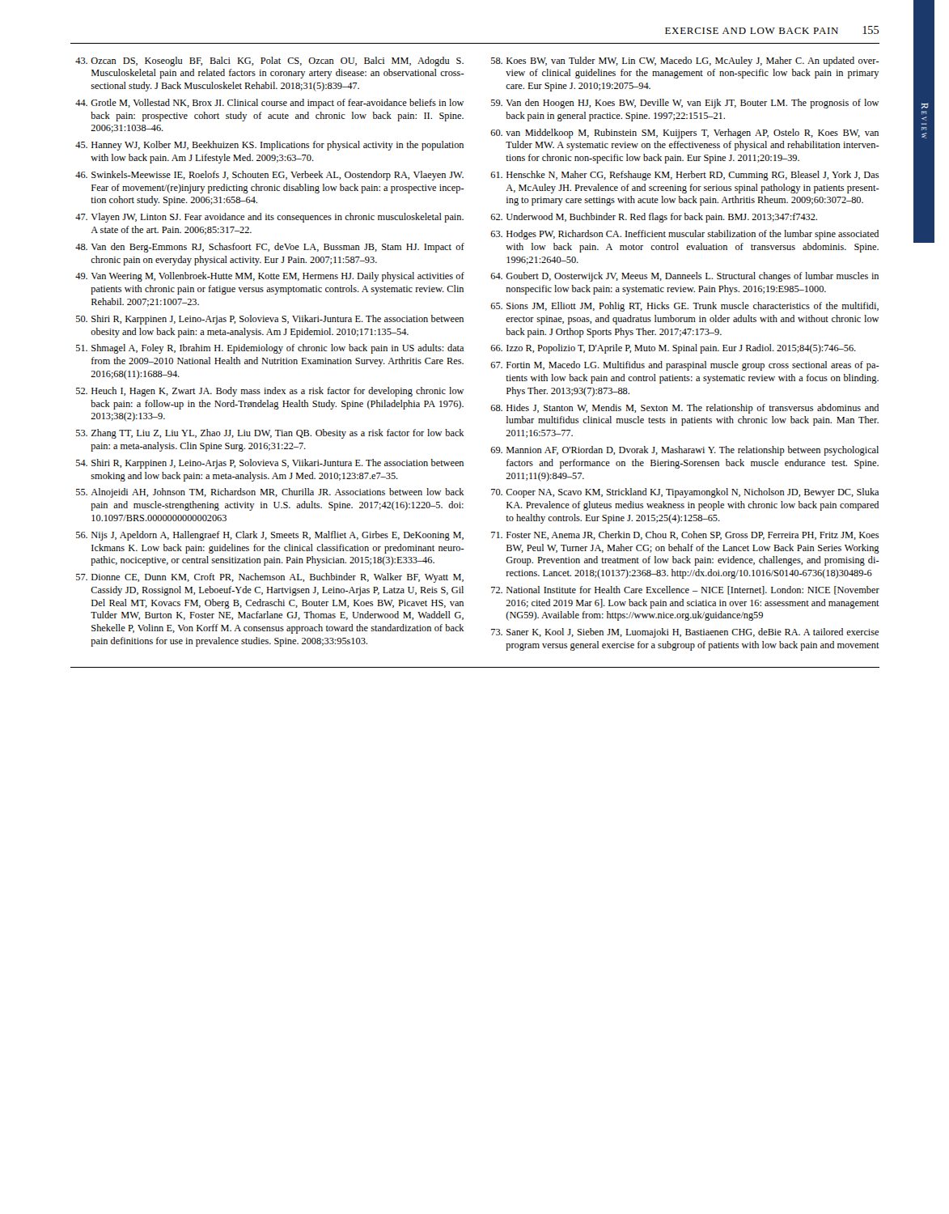Review
Exercise and Low Back Pain
155
43 Ozcan DS, Koseoglu BF, Balci KG, Polat CS, Ozcan OU, Balci MM, Adogdu S. Musculoskeletal pain and related factors in coronary artery disease: an observational cross-sectional study. J Back Musculoskelet Rehabil. 2018;31(5):839–47.
44 Grotle M, Vollestad NK, Brox JI. Clinical course and impact of fear-avoidance beliefs in low back pain: prospective cohort study of acute and chronic low back pain: II. Spine. 2006;31:1038–46.
45 Hanney WJ, Kolber MJ, Beekhuizen KS. Implications for physical activity in the population with low back pain. Am J Lifestyle Med. 2009;3:63–70.
46 Swinkels-Meewisse IE, Roelofs J, Schouten EG, Verbeek AL, Oostendorp RA, Vlaeyen JW. Fear of movement/(re)injury predicting chronic disabling low back pain: a prospective inception cohort study. Spine. 2006;31:658–64.
47 Vlayen JW, Linton SJ. Fear avoidance and its consequences in chronic musculoskeletal pain. A state of the art. Pain. 2006;85:317–22.
48 Van den Berg-Emmons RJ, Schasfoort FC, deVoe LA, Bussman JB, Stam HJ. Impact of chronic pain on everyday physical activity. Eur J Pain. 2007;11:587–93.
49 Van Weering M, Vollenbroek-Hutte MM, Kotte EM, Hermens HJ. Daily physical activities of patients with chronic pain or fatigue versus asymptomatic controls. A systematic review. Clin Rehabil. 2007;21:1007–23.
50 Shiri R, Karppinen J, Leino-Arjas P, Solovieva S, Viikari-Juntura E. The association between obesity and low back pain: a meta-analysis. Am J Epidemiol. 2010;171:135–54.
51 Shmagel A, Foley R, Ibrahim H. Epidemiology of chronic low back pain in US adults: data from the 2009–2010 National Health and Nutrition Examination Survey. Arthritis Care Res. 2016;68(11):1688–94.
52 Heuch I, Hagen K, Zwart JA. Body mass index as a risk factor for developing chronic low back pain: a follow-up in the Nord-Trøndelag Health Study. Spine (Philadelphia PA 1976). 2013;38(2):133–9.
53 Zhang TT, Liu Z, Liu YL, Zhao JJ, Liu DW, Tian QB. Obesity as a risk factor for low back pain: a meta-analysis. Clin Spine Surg. 2016;31:22–7.
54 Shiri R, Karppinen J, Leino-Arjas P, Solovieva S, Viikari-Juntura E. The association between smoking and low back pain: a meta-analysis. Am J Med. 2010;123:87.e7–35.
55 Alnojeidi AH, Johnson TM, Richardson MR, Churilla JR. Associations between low back pain and muscle-strengthening activity in U.S. adults. Spine. 2017;42(16):1220–5. doi: 10.1097/BRS.0000000000002063
56 Nijs J, Apeldorn A, Hallengraef H, Clark J, Smeets R, Malfliet A, Girbes E, DeKooning M, Ickmans K. Low back pain: guidelines for the clinical classification or predominant neuropathic, nociceptive, or central sensitization pain. Pain Physician. 2015;18(3):E333–46.
57 Dionne CE, Dunn KM, Croft PR, Nachemson AL, Buchbinder R, Walker BF, Wyatt M, Cassidy JD, Rossignol M, Leboeuf-Yde C, Hartvigsen J, Leino-Arjas P, Latza U, Reis S, Gil Del Real MT, Kovacs FM, Oberg B, Cedraschi C, Bouter LM, Koes BW, Picavet HS, van Tulder MW, Burton K, Foster NE, Macfarlane GJ, Thomas E, Underwood M, Waddell G, Shekelle P, Volinn E, Von Korff M. A consensus approach toward the standardization of back pain definitions for use in prevalence studies. Spine. 2008;33:95s103.
58 Koes BW, van Tulder MW, Lin CW, Macedo LG, McAuley J, Maher C. An updated overview of clinical guidelines for the management of non-specific low back pain in primary care. Eur Spine J. 2010;19:2075–94.
59 Van den Hoogen HJ, Koes BW, Deville W, van Eijk JT, Bouter LM. The prognosis of low back pain in general practice. Spine. 1997;22:1515–21.
60van Middelkoop M, Rubinstein SM, Kuijpers T, Verhagen AP, Ostelo R, Koes BW, van Tulder MW. A systematic review on the effectiveness of physical and rehabilitation interventions for chronic non-specific low back pain. Eur Spine J. 2011;20:19–39.
61 Henschke N, Maher CG, Refshauge KM, Herbert RD, Cumming RG, Bleasel J, York J, Das A, McAuley JH. Prevalence of and screening for serious spinal pathology in patients presenting to primary care settings with acute low back pain. Arthritis Rheum. 2009;60:3072–80.
62 Underwood M, Buchbinder R. Red flags for back pain. BMJ. 2013;347:f7432.
63 Hodges PW, Richardson CA. Inefficient muscular stabilization of the lumbar spine associated with low back pain. A motor control evaluation of transversus abdominis. Spine. 1996;21:2640–50.
64 Goubert D, Oosterwijck JV, Meeus M, Danneels L. Structural changes of lumbar muscles in nonspecific low back pain: a systematic review. Pain Phys. 2016;19:E985–1000.
65 Sions JM, Elliott JM, Pohlig RT, Hicks GE. Trunk muscle characteristics of the multifidi, erector spinae, psoas, and quadratus lumborum in older adults with and without chronic low back pain. J Orthop Sports Phys Ther. 2017;47:173–9.
66 Izzo R, Popolizio T, D'Aprile P, Muto M. Spinal pain. Eur J Radiol. 2015;84(5):746–56.
67 Fortin M, Macedo LG. Multifidus and paraspinal muscle group cross sectional areas of patients with low back pain and control patients: a systematic review with a focus on blinding. Phys Ther. 2013;93(7):873–88.
68 Hides J, Stanton W, Mendis M, Sexton M. The relationship of transversus abdominus and lumbar multifidus clinical muscle tests in patients with chronic low back pain. Man Ther. 2011;16:573–77.
69 Mannion AF, O'Riordan D, Dvorak J, Masharawi Y. The relationship between psychological factors and performance on the Biering-Sorensen back muscle endurance test. Spine. 2011;11(9):849–57.
70 Cooper NA, Scavo KM, Strickland KJ, Tipayamongkol N, Nicholson JD, Bewyer DC, Sluka KA. Prevalence of gluteus medius weakness in people with chronic low back pain compared to healthy controls. Eur Spine J. 2015;25(4):1258–65.
71 Foster NE, Anema JR, Cherkin D, Chou R, Cohen SP, Gross DP, Ferreira PH, Fritz JM, Koes BW, Peul W, Turner JA, Maher CG; on behalf of the Lancet Low Back Pain Series Working Group. Prevention and treatment of low back pain: evidence, challenges, and promising directions. Lancet. 2018;(10137):2368–83. http://dx.doi.org/10.1016/S0140-6736(18)30489-6
72 National Institute for Health Care Excellence – NICE [Internet]. London: NICE [November 2016; cited 2019 Mar 6]. Low back pain and sciatica in over 16: assessment and management (NG59). Available from: https://www.nice.org.uk/guidance/ng59
73 Saner K, Kool J, Sieben JM, Luomajoki H, Bastiaenen CHG, deBie RA. A tailored exercise program versus general exercise for a subgroup of patients with low back pain and movement